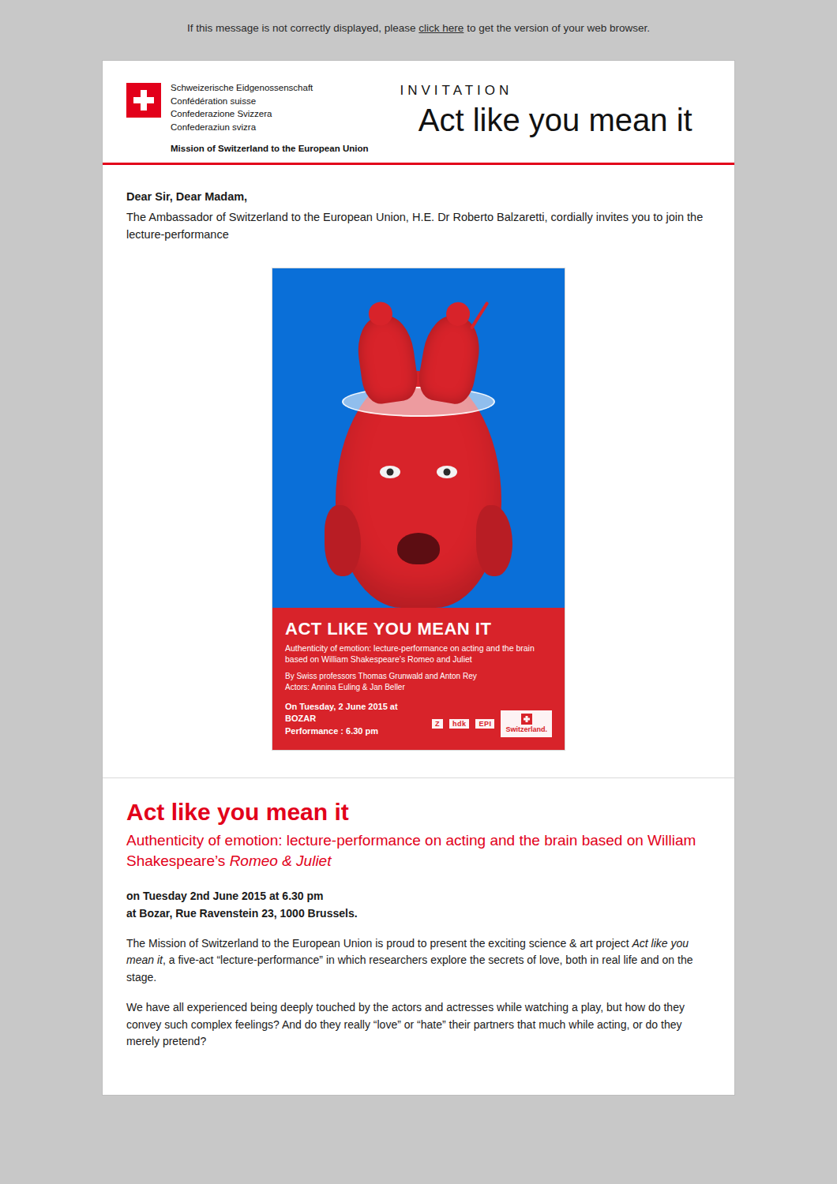If this message is not correctly displayed, please click here to get the version of your web browser.
Schweizerische Eidgenossenschaft
Confédération suisse
Confederazione Svizzera
Confederaziun svizra
Mission of Switzerland to the European Union
INVITATION
Act like you mean it
Dear Sir, Dear Madam,
The Ambassador of Switzerland to the European Union, H.E. Dr Roberto Balzaretti, cordially invites you to join the lecture-performance
ACT LIKE YOU MEAN IT
Authenticity of emotion: lecture-performance on acting and the brain
based on William Shakespeare’s Romeo and Juliet
By Swiss professors Thomas Grunwald and Anton Rey
Actors: Annina Euling & Jan Beller
On Tuesday, 2 June 2015 at BOZAR
Performance : 6.30 pm
Z hdk EPI
Switzerland.
Act like you mean it
Authenticity of emotion: lecture-performance on acting and the brain based on William Shakespeare’s Romeo & Juliet
on Tuesday 2nd June 2015 at 6.30 pm
at Bozar, Rue Ravenstein 23, 1000 Brussels.
The Mission of Switzerland to the European Union is proud to present the exciting science & art project Act like you mean it, a five-act “lecture-performance” in which researchers explore the secrets of love, both in real life and on the stage.
We have all experienced being deeply touched by the actors and actresses while watching a play, but how do they convey such complex feelings? And do they really “love” or “hate” their partners that much while acting, or do they merely pretend?